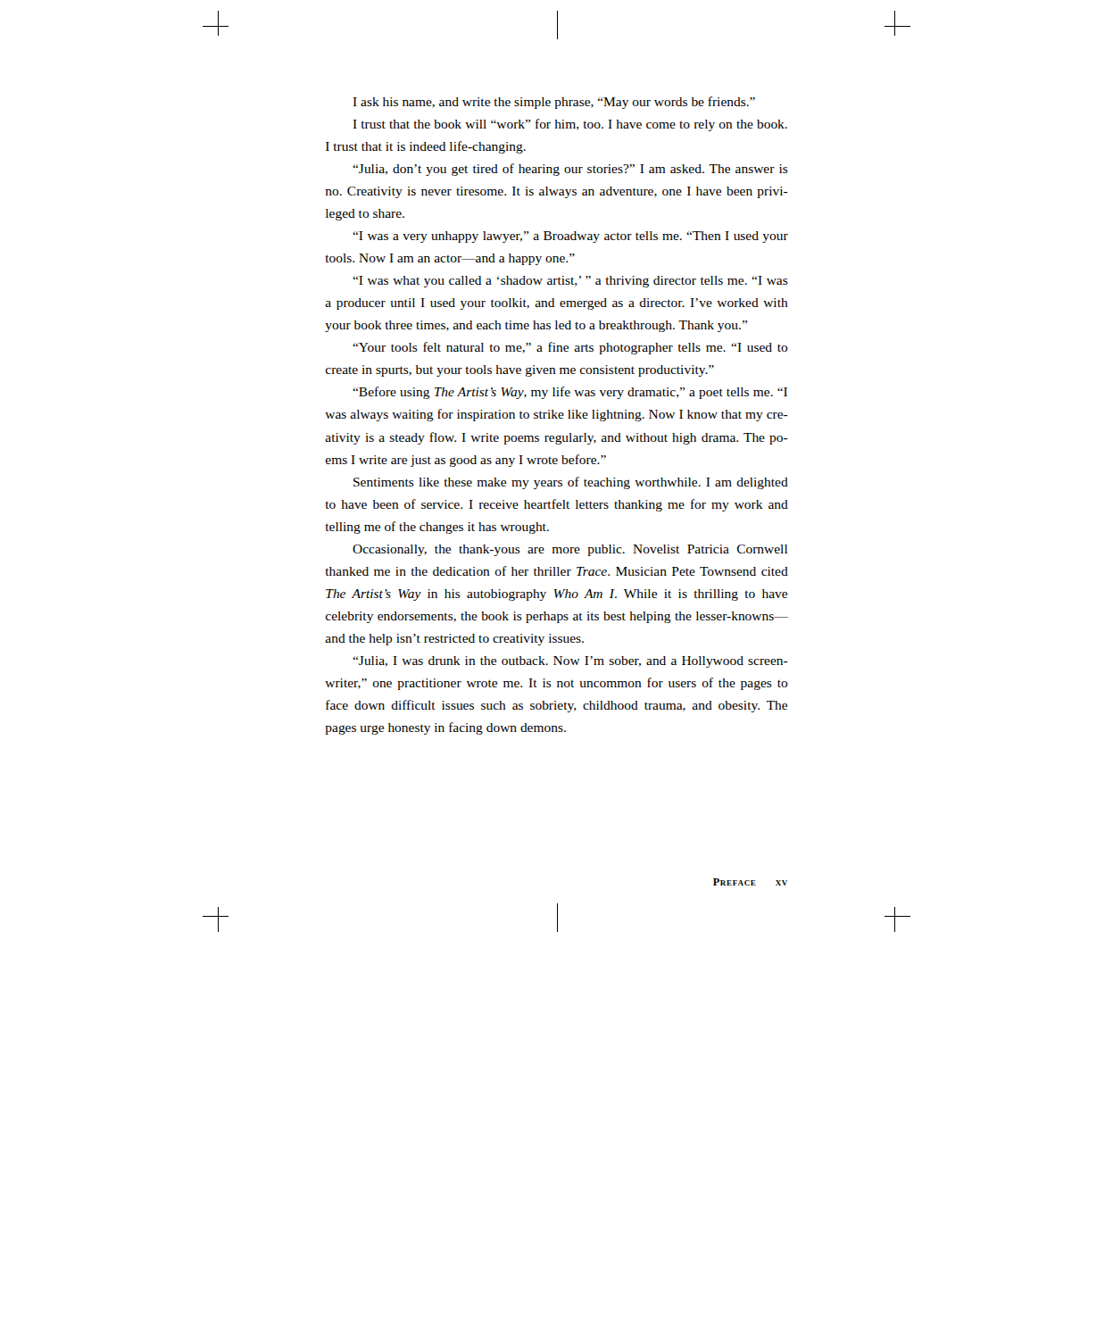I ask his name, and write the simple phrase, “May our words be friends.”
I trust that the book will “work” for him, too. I have come to rely on the book. I trust that it is indeed life-changing.
“Julia, don’t you get tired of hearing our stories?” I am asked. The answer is no. Creativity is never tiresome. It is always an adventure, one I have been privileged to share.
“I was a very unhappy lawyer,” a Broadway actor tells me. “Then I used your tools. Now I am an actor—and a happy one.”
“I was what you called a ‘shadow artist,’ ” a thriving director tells me. “I was a producer until I used your toolkit, and emerged as a director. I’ve worked with your book three times, and each time has led to a breakthrough. Thank you.”
“Your tools felt natural to me,” a fine arts photographer tells me. “I used to create in spurts, but your tools have given me consistent productivity.”
“Before using The Artist’s Way, my life was very dramatic,” a poet tells me. “I was always waiting for inspiration to strike like lightning. Now I know that my creativity is a steady flow. I write poems regularly, and without high drama. The poems I write are just as good as any I wrote before.”
Sentiments like these make my years of teaching worthwhile. I am delighted to have been of service. I receive heartfelt letters thanking me for my work and telling me of the changes it has wrought.
Occasionally, the thank-yous are more public. Novelist Patricia Cornwell thanked me in the dedication of her thriller Trace. Musician Pete Townsend cited The Artist’s Way in his autobiography Who Am I. While it is thrilling to have celebrity endorsements, the book is perhaps at its best helping the lesser-knowns—and the help isn’t restricted to creativity issues.
“Julia, I was drunk in the outback. Now I’m sober, and a Hollywood screenwriter,” one practitioner wrote me. It is not uncommon for users of the pages to face down difficult issues such as sobriety, childhood trauma, and obesity. The pages urge honesty in facing down demons.
Prefacexv